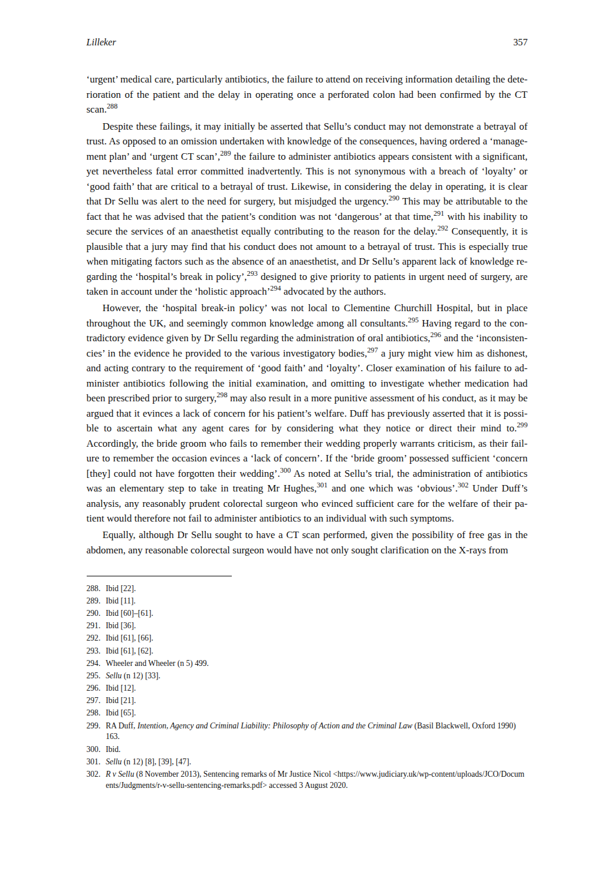Lilleker 357
‘urgent’ medical care, particularly antibiotics, the failure to attend on receiving information detailing the deterioration of the patient and the delay in operating once a perforated colon had been confirmed by the CT scan.288
Despite these failings, it may initially be asserted that Sellu’s conduct may not demonstrate a betrayal of trust. As opposed to an omission undertaken with knowledge of the consequences, having ordered a ‘management plan’ and ‘urgent CT scan’,289 the failure to administer antibiotics appears consistent with a significant, yet nevertheless fatal error committed inadvertently. This is not synonymous with a breach of ‘loyalty’ or ‘good faith’ that are critical to a betrayal of trust. Likewise, in considering the delay in operating, it is clear that Dr Sellu was alert to the need for surgery, but misjudged the urgency.290 This may be attributable to the fact that he was advised that the patient’s condition was not ‘dangerous’ at that time,291 with his inability to secure the services of an anaesthetist equally contributing to the reason for the delay.292 Consequently, it is plausible that a jury may find that his conduct does not amount to a betrayal of trust. This is especially true when mitigating factors such as the absence of an anaesthetist, and Dr Sellu’s apparent lack of knowledge regarding the ‘hospital’s break in policy’,293 designed to give priority to patients in urgent need of surgery, are taken in account under the ‘holistic approach’294 advocated by the authors.
However, the ‘hospital break-in policy’ was not local to Clementine Churchill Hospital, but in place throughout the UK, and seemingly common knowledge among all consultants.295 Having regard to the contradictory evidence given by Dr Sellu regarding the administration of oral antibiotics,296 and the ‘inconsistencies’ in the evidence he provided to the various investigatory bodies,297 a jury might view him as dishonest, and acting contrary to the requirement of ‘good faith’ and ‘loyalty’. Closer examination of his failure to administer antibiotics following the initial examination, and omitting to investigate whether medication had been prescribed prior to surgery,298 may also result in a more punitive assessment of his conduct, as it may be argued that it evinces a lack of concern for his patient’s welfare. Duff has previously asserted that it is possible to ascertain what any agent cares for by considering what they notice or direct their mind to.299 Accordingly, the bride groom who fails to remember their wedding properly warrants criticism, as their failure to remember the occasion evinces a ‘lack of concern’. If the ‘bride groom’ possessed sufficient ‘concern [they] could not have forgotten their wedding’.300 As noted at Sellu’s trial, the administration of antibiotics was an elementary step to take in treating Mr Hughes,301 and one which was ‘obvious’.302 Under Duff’s analysis, any reasonably prudent colorectal surgeon who evinced sufficient care for the welfare of their patient would therefore not fail to administer antibiotics to an individual with such symptoms.
Equally, although Dr Sellu sought to have a CT scan performed, given the possibility of free gas in the abdomen, any reasonable colorectal surgeon would have not only sought clarification on the X-rays from
288. Ibid [22].
289. Ibid [11].
290. Ibid [60]–[61].
291. Ibid [36].
292. Ibid [61], [66].
293. Ibid [61], [62].
294. Wheeler and Wheeler (n 5) 499.
295. Sellu (n 12) [33].
296. Ibid [12].
297. Ibid [21].
298. Ibid [65].
299. RA Duff, Intention, Agency and Criminal Liability: Philosophy of Action and the Criminal Law (Basil Blackwell, Oxford 1990) 163.
300. Ibid.
301. Sellu (n 12) [8], [39], [47].
302. R v Sellu (8 November 2013), Sentencing remarks of Mr Justice Nicol <https://www.judiciary.uk/wp-content/uploads/JCO/Documents/Judgments/r-v-sellu-sentencing-remarks.pdf> accessed 3 August 2020.